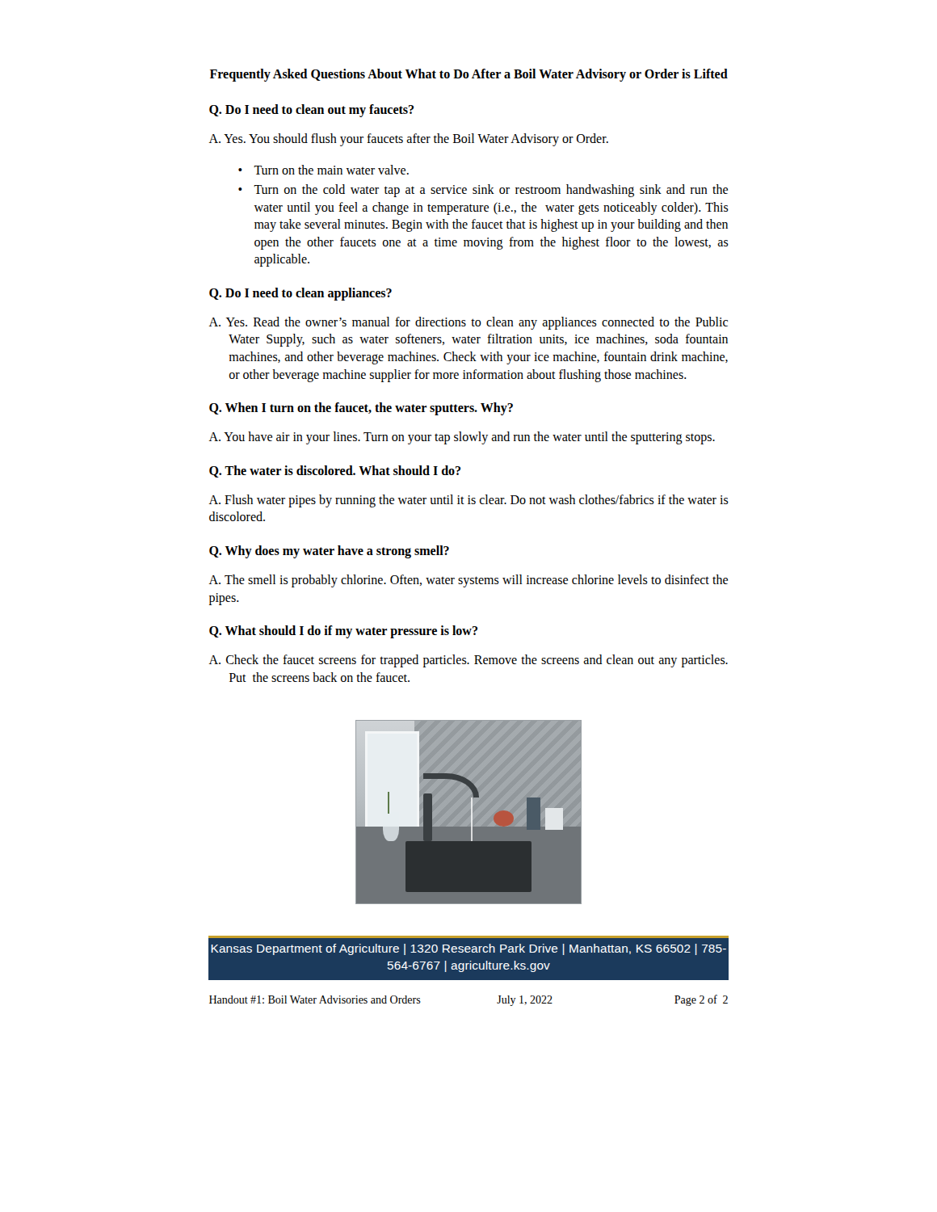Frequently Asked Questions About What to Do After a Boil Water Advisory or Order is Lifted
Q. Do I need to clean out my faucets?
A. Yes. You should flush your faucets after the Boil Water Advisory or Order.
Turn on the main water valve.
Turn on the cold water tap at a service sink or restroom handwashing sink and run the water until you feel a change in temperature (i.e., the water gets noticeably colder). This may take several minutes. Begin with the faucet that is highest up in your building and then open the other faucets one at a time moving from the highest floor to the lowest, as applicable.
Q. Do I need to clean appliances?
A. Yes. Read the owner’s manual for directions to clean any appliances connected to the Public Water Supply, such as water softeners, water filtration units, ice machines, soda fountain machines, and other beverage machines. Check with your ice machine, fountain drink machine, or other beverage machine supplier for more information about flushing those machines.
Q. When I turn on the faucet, the water sputters. Why?
A. You have air in your lines. Turn on your tap slowly and run the water until the sputtering stops.
Q. The water is discolored. What should I do?
A. Flush water pipes by running the water until it is clear. Do not wash clothes/fabrics if the water is discolored.
Q. Why does my water have a strong smell?
A. The smell is probably chlorine. Often, water systems will increase chlorine levels to disinfect the pipes.
Q. What should I do if my water pressure is low?
A. Check the faucet screens for trapped particles. Remove the screens and clean out any particles. Put the screens back on the faucet.
Kansas Department of Agriculture | 1320 Research Park Drive | Manhattan, KS 66502 | 785-564-6767 | agriculture.ks.gov
Handout #1: Boil Water Advisories and Orders
July 1, 2022
Page 2 of 2